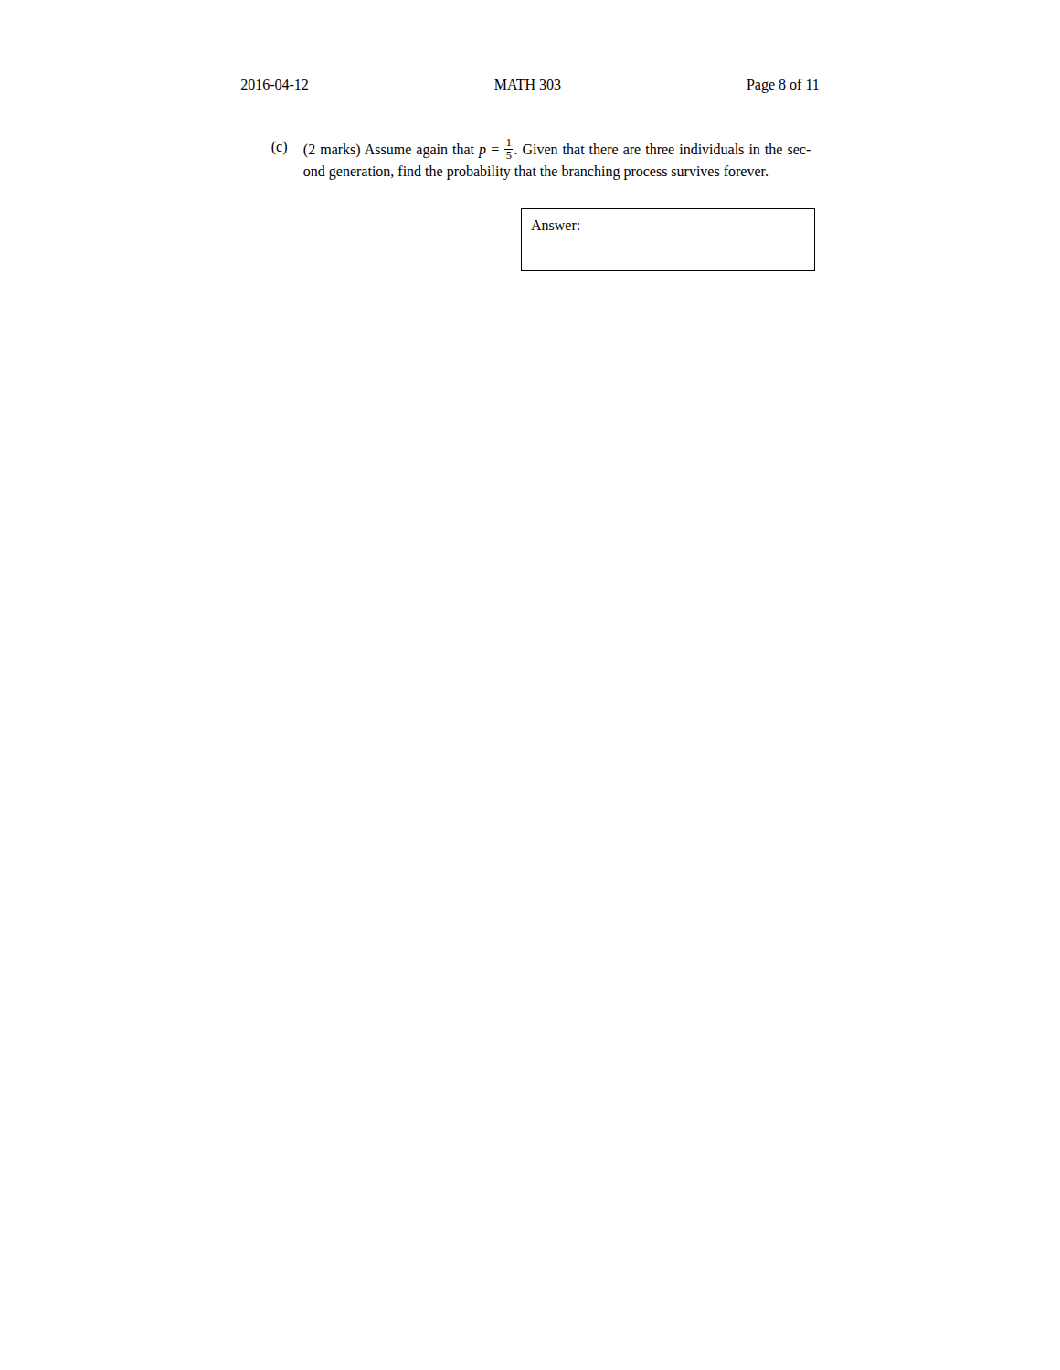2016-04-12 MATH 303 Page 8 of 11
(c)
(2 marks) Assume again that p = 15. Given that there are three individuals in the second generation, find the probability that the branching process survives forever.
Answer: